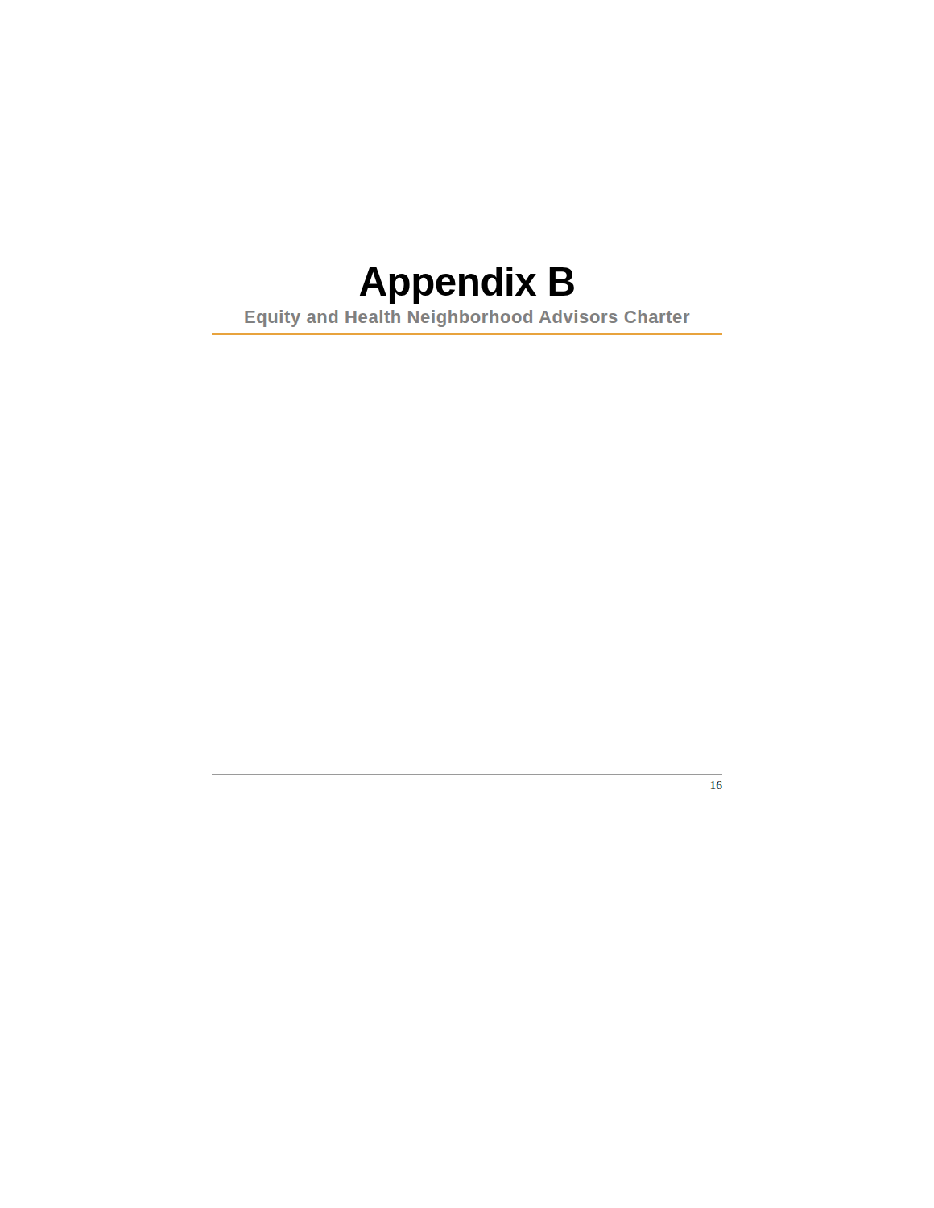Appendix B
Equity and Health Neighborhood Advisors Charter
16